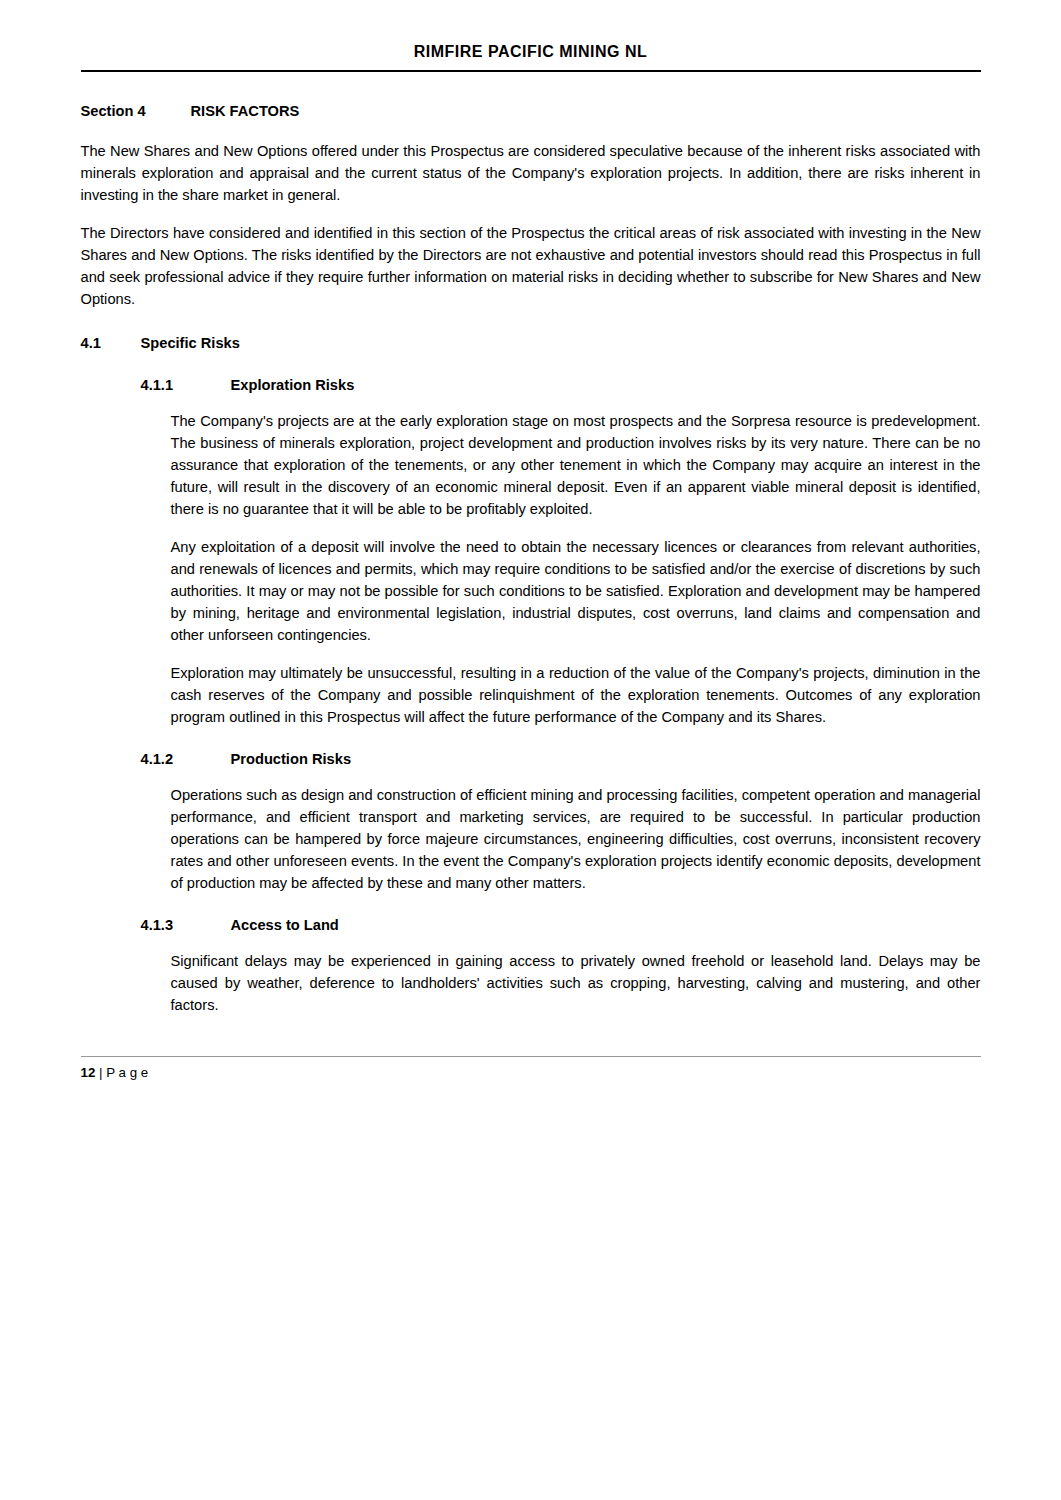RIMFIRE PACIFIC MINING NL
Section 4 RISK FACTORS
The New Shares and New Options offered under this Prospectus are considered speculative because of the inherent risks associated with minerals exploration and appraisal and the current status of the Company's exploration projects. In addition, there are risks inherent in investing in the share market in general.
The Directors have considered and identified in this section of the Prospectus the critical areas of risk associated with investing in the New Shares and New Options. The risks identified by the Directors are not exhaustive and potential investors should read this Prospectus in full and seek professional advice if they require further information on material risks in deciding whether to subscribe for New Shares and New Options.
4.1 Specific Risks
4.1.1 Exploration Risks
The Company's projects are at the early exploration stage on most prospects and the Sorpresa resource is predevelopment. The business of minerals exploration, project development and production involves risks by its very nature. There can be no assurance that exploration of the tenements, or any other tenement in which the Company may acquire an interest in the future, will result in the discovery of an economic mineral deposit. Even if an apparent viable mineral deposit is identified, there is no guarantee that it will be able to be profitably exploited.
Any exploitation of a deposit will involve the need to obtain the necessary licences or clearances from relevant authorities, and renewals of licences and permits, which may require conditions to be satisfied and/or the exercise of discretions by such authorities. It may or may not be possible for such conditions to be satisfied. Exploration and development may be hampered by mining, heritage and environmental legislation, industrial disputes, cost overruns, land claims and compensation and other unforseen contingencies.
Exploration may ultimately be unsuccessful, resulting in a reduction of the value of the Company's projects, diminution in the cash reserves of the Company and possible relinquishment of the exploration tenements. Outcomes of any exploration program outlined in this Prospectus will affect the future performance of the Company and its Shares.
4.1.2 Production Risks
Operations such as design and construction of efficient mining and processing facilities, competent operation and managerial performance, and efficient transport and marketing services, are required to be successful. In particular production operations can be hampered by force majeure circumstances, engineering difficulties, cost overruns, inconsistent recovery rates and other unforeseen events. In the event the Company's exploration projects identify economic deposits, development of production may be affected by these and many other matters.
4.1.3 Access to Land
Significant delays may be experienced in gaining access to privately owned freehold or leasehold land. Delays may be caused by weather, deference to landholders' activities such as cropping, harvesting, calving and mustering, and other factors.
12 | P a g e